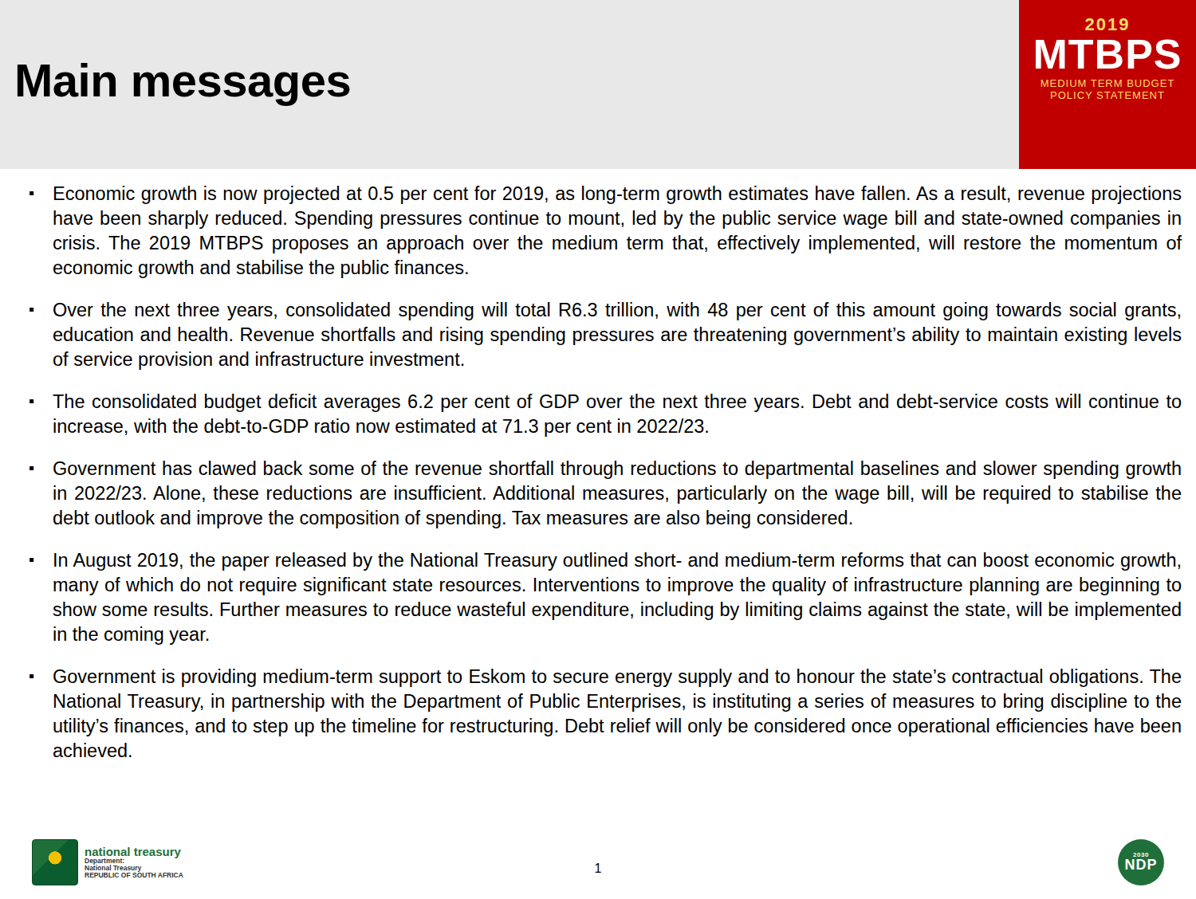Main messages
2019
MTBPS
MEDIUM TERM BUDGET
POLICY STATEMENT
Economic growth is now projected at 0.5 per cent for 2019, as long-term growth estimates have fallen. As a result, revenue projections have been sharply reduced. Spending pressures continue to mount, led by the public service wage bill and state-owned companies in crisis. The 2019 MTBPS proposes an approach over the medium term that, effectively implemented, will restore the momentum of economic growth and stabilise the public finances.
Over the next three years, consolidated spending will total R6.3 trillion, with 48 per cent of this amount going towards social grants, education and health. Revenue shortfalls and rising spending pressures are threatening government’s ability to maintain existing levels of service provision and infrastructure investment.
The consolidated budget deficit averages 6.2 per cent of GDP over the next three years. Debt and debt-service costs will continue to increase, with the debt-to-GDP ratio now estimated at 71.3 per cent in 2022/23.
Government has clawed back some of the revenue shortfall through reductions to departmental baselines and slower spending growth in 2022/23. Alone, these reductions are insufficient. Additional measures, particularly on the wage bill, will be required to stabilise the debt outlook and improve the composition of spending. Tax measures are also being considered.
In August 2019, the paper released by the National Treasury outlined short- and medium-term reforms that can boost economic growth, many of which do not require significant state resources. Interventions to improve the quality of infrastructure planning are beginning to show some results. Further measures to reduce wasteful expenditure, including by limiting claims against the state, will be implemented in the coming year.
Government is providing medium-term support to Eskom to secure energy supply and to honour the state’s contractual obligations. The National Treasury, in partnership with the Department of Public Enterprises, is instituting a series of measures to bring discipline to the utility’s finances, and to step up the timeline for restructuring. Debt relief will only be considered once operational efficiencies have been achieved.
national treasury
Department:
National Treasury
REPUBLIC OF SOUTH AFRICA
1
2030
NDP